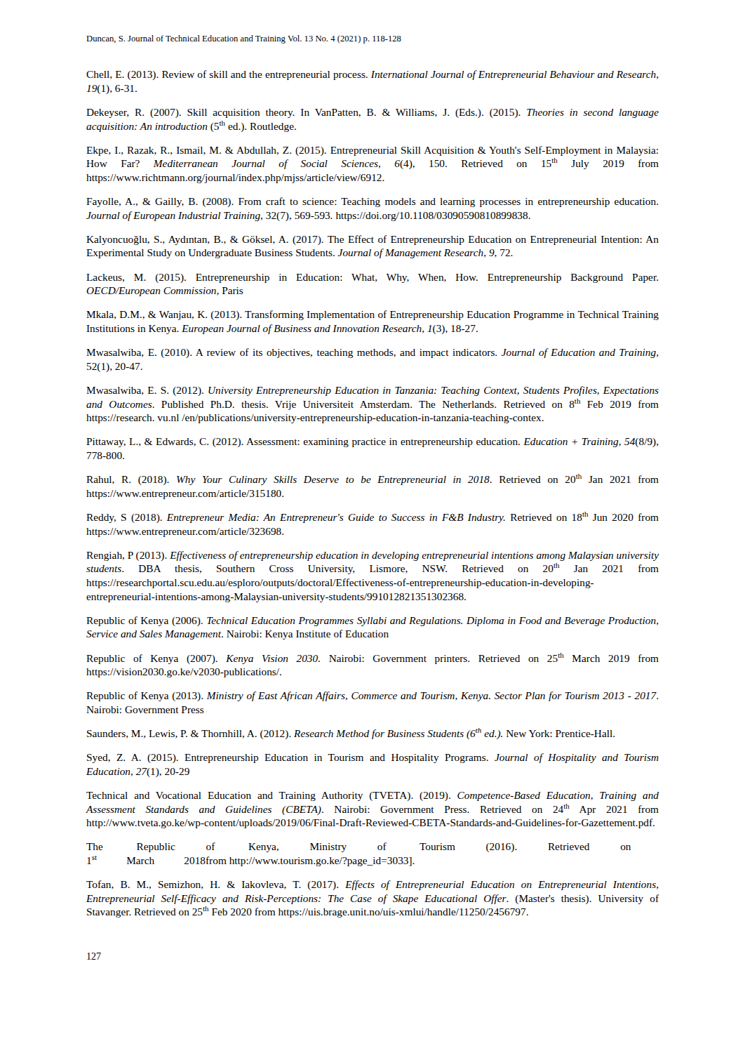Duncan, S. Journal of Technical Education and Training Vol. 13 No. 4 (2021) p. 118-128
Chell, E. (2013). Review of skill and the entrepreneurial process. International Journal of Entrepreneurial Behaviour and Research, 19(1), 6-31.
Dekeyser, R. (2007). Skill acquisition theory. In VanPatten, B. & Williams, J. (Eds.). (2015). Theories in second language acquisition: An introduction (5th ed.). Routledge.
Ekpe, I., Razak, R., Ismail, M. & Abdullah, Z. (2015). Entrepreneurial Skill Acquisition & Youth's Self-Employment in Malaysia: How Far? Mediterranean Journal of Social Sciences, 6(4), 150. Retrieved on 15th July 2019 from https://www.richtmann.org/journal/index.php/mjss/article/view/6912.
Fayolle, A., & Gailly, B. (2008). From craft to science: Teaching models and learning processes in entrepreneurship education. Journal of European Industrial Training, 32(7), 569-593. https://doi.org/10.1108/03090590810899838.
Kalyoncuoğlu, S., Aydıntan, B., & Göksel, A. (2017). The Effect of Entrepreneurship Education on Entrepreneurial Intention: An Experimental Study on Undergraduate Business Students. Journal of Management Research, 9, 72.
Lackeus, M. (2015). Entrepreneurship in Education: What, Why, When, How. Entrepreneurship Background Paper. OECD/European Commission, Paris
Mkala, D.M., & Wanjau, K. (2013). Transforming Implementation of Entrepreneurship Education Programme in Technical Training Institutions in Kenya. European Journal of Business and Innovation Research, 1(3), 18-27.
Mwasalwiba, E. (2010). A review of its objectives, teaching methods, and impact indicators. Journal of Education and Training, 52(1), 20-47.
Mwasalwiba, E. S. (2012). University Entrepreneurship Education in Tanzania: Teaching Context, Students Profiles, Expectations and Outcomes. Published Ph.D. thesis. Vrije Universiteit Amsterdam. The Netherlands. Retrieved on 8th Feb 2019 from https://research. vu.nl /en/publications/university-entrepreneurship-education-in-tanzania-teaching-contex.
Pittaway, L., & Edwards, C. (2012). Assessment: examining practice in entrepreneurship education. Education + Training, 54(8/9), 778-800.
Rahul, R. (2018). Why Your Culinary Skills Deserve to be Entrepreneurial in 2018. Retrieved on 20th Jan 2021 from https://www.entrepreneur.com/article/315180.
Reddy, S (2018). Entrepreneur Media: An Entrepreneur's Guide to Success in F&B Industry. Retrieved on 18th Jun 2020 from https://www.entrepreneur.com/article/323698.
Rengiah, P (2013). Effectiveness of entrepreneurship education in developing entrepreneurial intentions among Malaysian university students. DBA thesis, Southern Cross University, Lismore, NSW. Retrieved on 20th Jan 2021 from https://researchportal.scu.edu.au/esploro/outputs/doctoral/Effectiveness-of-entrepreneurship-education-in-developing-entrepreneurial-intentions-among-Malaysian-university-students/991012821351302368.
Republic of Kenya (2006). Technical Education Programmes Syllabi and Regulations. Diploma in Food and Beverage Production, Service and Sales Management. Nairobi: Kenya Institute of Education
Republic of Kenya (2007). Kenya Vision 2030. Nairobi: Government printers. Retrieved on 25th March 2019 from https://vision2030.go.ke/v2030-publications/.
Republic of Kenya (2013). Ministry of East African Affairs, Commerce and Tourism, Kenya. Sector Plan for Tourism 2013 - 2017. Nairobi: Government Press
Saunders, M., Lewis, P. & Thornhill, A. (2012). Research Method for Business Students (6th ed.). New York: Prentice-Hall.
Syed, Z. A. (2015). Entrepreneurship Education in Tourism and Hospitality Programs. Journal of Hospitality and Tourism Education, 27(1), 20-29
Technical and Vocational Education and Training Authority (TVETA). (2019). Competence-Based Education, Training and Assessment Standards and Guidelines (CBETA). Nairobi: Government Press. Retrieved on 24th Apr 2021 from http://www.tveta.go.ke/wp-content/uploads/2019/06/Final-Draft-Reviewed-CBETA-Standards-and-Guidelines-for-Gazettement.pdf.
The Republic of Kenya, Ministry of Tourism (2016). Retrieved on 1st March 2018from http://www.tourism.go.ke/?page_id=3033].
Tofan, B. M., Semizhon, H. & Iakovleva, T. (2017). Effects of Entrepreneurial Education on Entrepreneurial Intentions, Entrepreneurial Self-Efficacy and Risk-Perceptions: The Case of Skape Educational Offer. (Master's thesis). University of Stavanger. Retrieved on 25th Feb 2020 from https://uis.brage.unit.no/uis-xmlui/handle/11250/2456797.
127